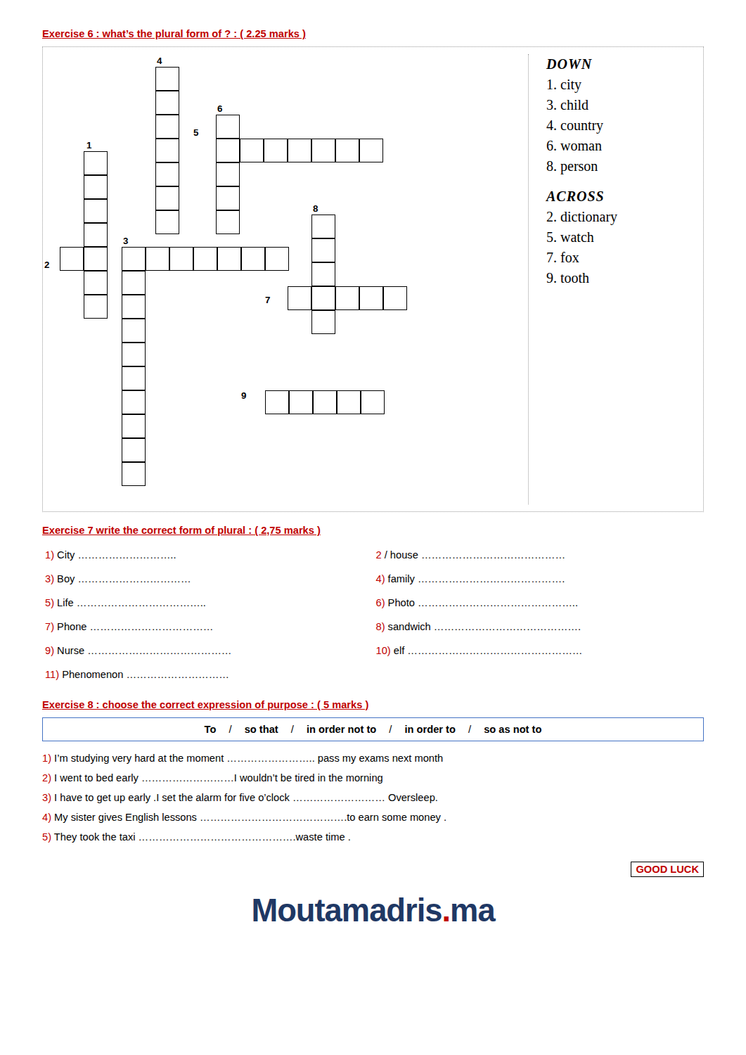Exercise 6 : what’s the plural form of ? : ( 2.25 marks )
4 6 5 1 8 3 2 7 9
DOWN
1. city
3. child
4. country
6. woman
8. person
ACROSS
2. dictionary
5. watch
7. fox
9. tooth
Exercise 7 write the correct form of plural : ( 2,75 marks )
| 1) City ……………………….. | 2 / house …………………………………… |
| 3) Boy …………………………… | 4) family ……………………………………. |
| 5) Life ……………………………….. | 6) Photo ……………………………………….. |
| 7) Phone ……………………………… | 8) sandwich ……………………………………. |
| 9) Nurse …………………………………… | 10) elf …………………………………………… |
| 11) Phenomenon ………………………… | |
Exercise 8 : choose the correct expression of purpose : ( 5 marks )
To / so that / in order not to / in order to / so as not to
1) I’m studying very hard at the moment …………………….. pass my exams next month
2) I went to bed early ………………………I wouldn’t be tired in the morning
3) I have to get up early .I set the alarm for five o’clock ……………………… Oversleep.
4) My sister gives English lessons …………………………………….to earn some money .
5) They took the taxi ……………………………………….waste time .
GOOD LUCK
Moutamadris. ma